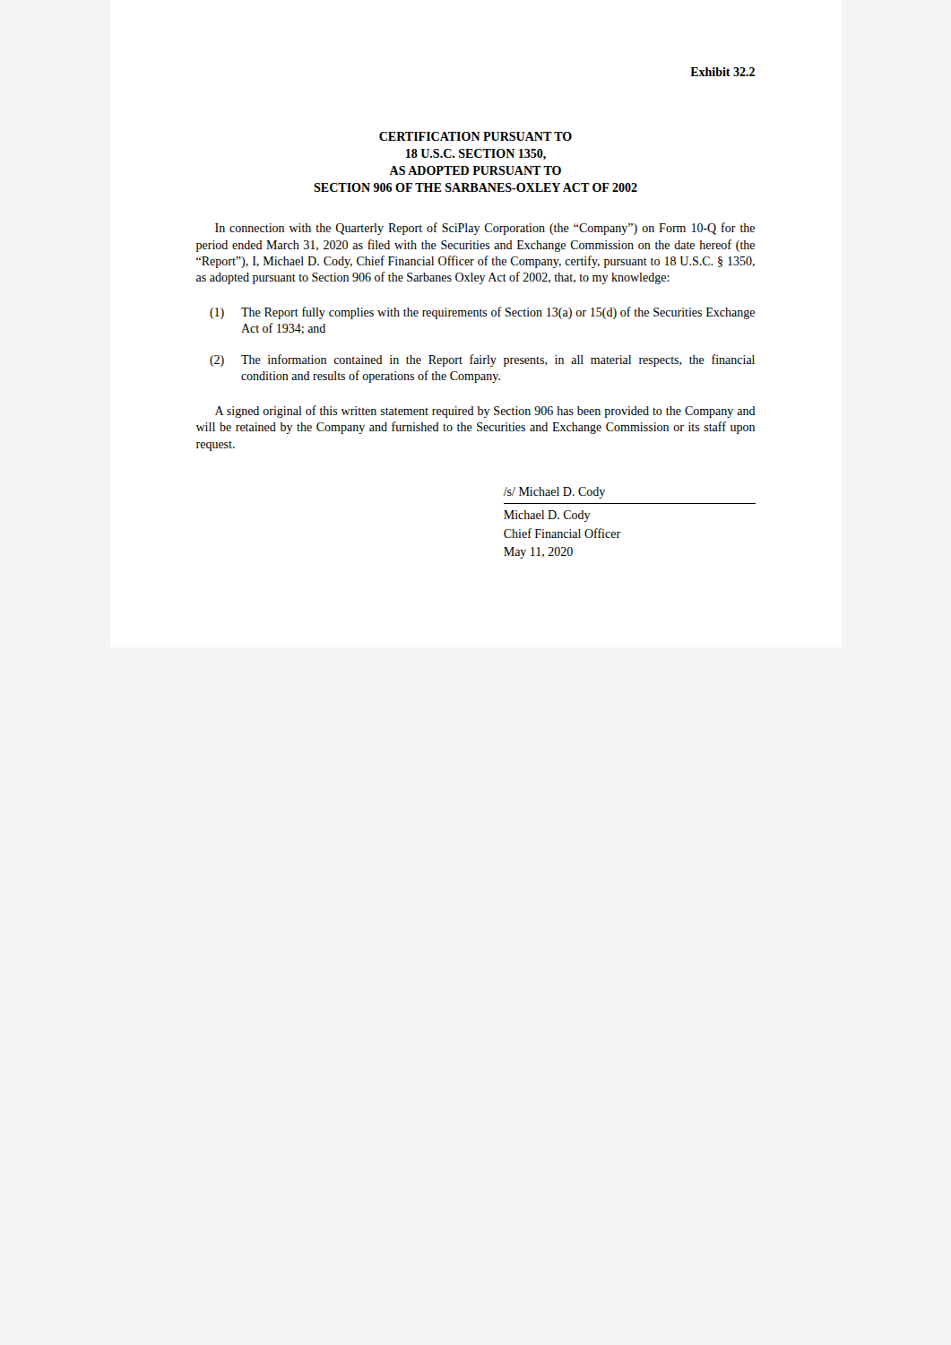Exhibit 32.2
CERTIFICATION PURSUANT TO
18 U.S.C. SECTION 1350,
AS ADOPTED PURSUANT TO
SECTION 906 OF THE SARBANES-OXLEY ACT OF 2002
In connection with the Quarterly Report of SciPlay Corporation (the “Company”) on Form 10-Q for the period ended March 31, 2020 as filed with the Securities and Exchange Commission on the date hereof (the “Report”), I, Michael D. Cody, Chief Financial Officer of the Company, certify, pursuant to 18 U.S.C. § 1350, as adopted pursuant to Section 906 of the Sarbanes Oxley Act of 2002, that, to my knowledge:
(1) The Report fully complies with the requirements of Section 13(a) or 15(d) of the Securities Exchange Act of 1934; and
(2) The information contained in the Report fairly presents, in all material respects, the financial condition and results of operations of the Company.
A signed original of this written statement required by Section 906 has been provided to the Company and will be retained by the Company and furnished to the Securities and Exchange Commission or its staff upon request.
/s/ Michael D. Cody
Michael D. Cody
Chief Financial Officer
May 11, 2020